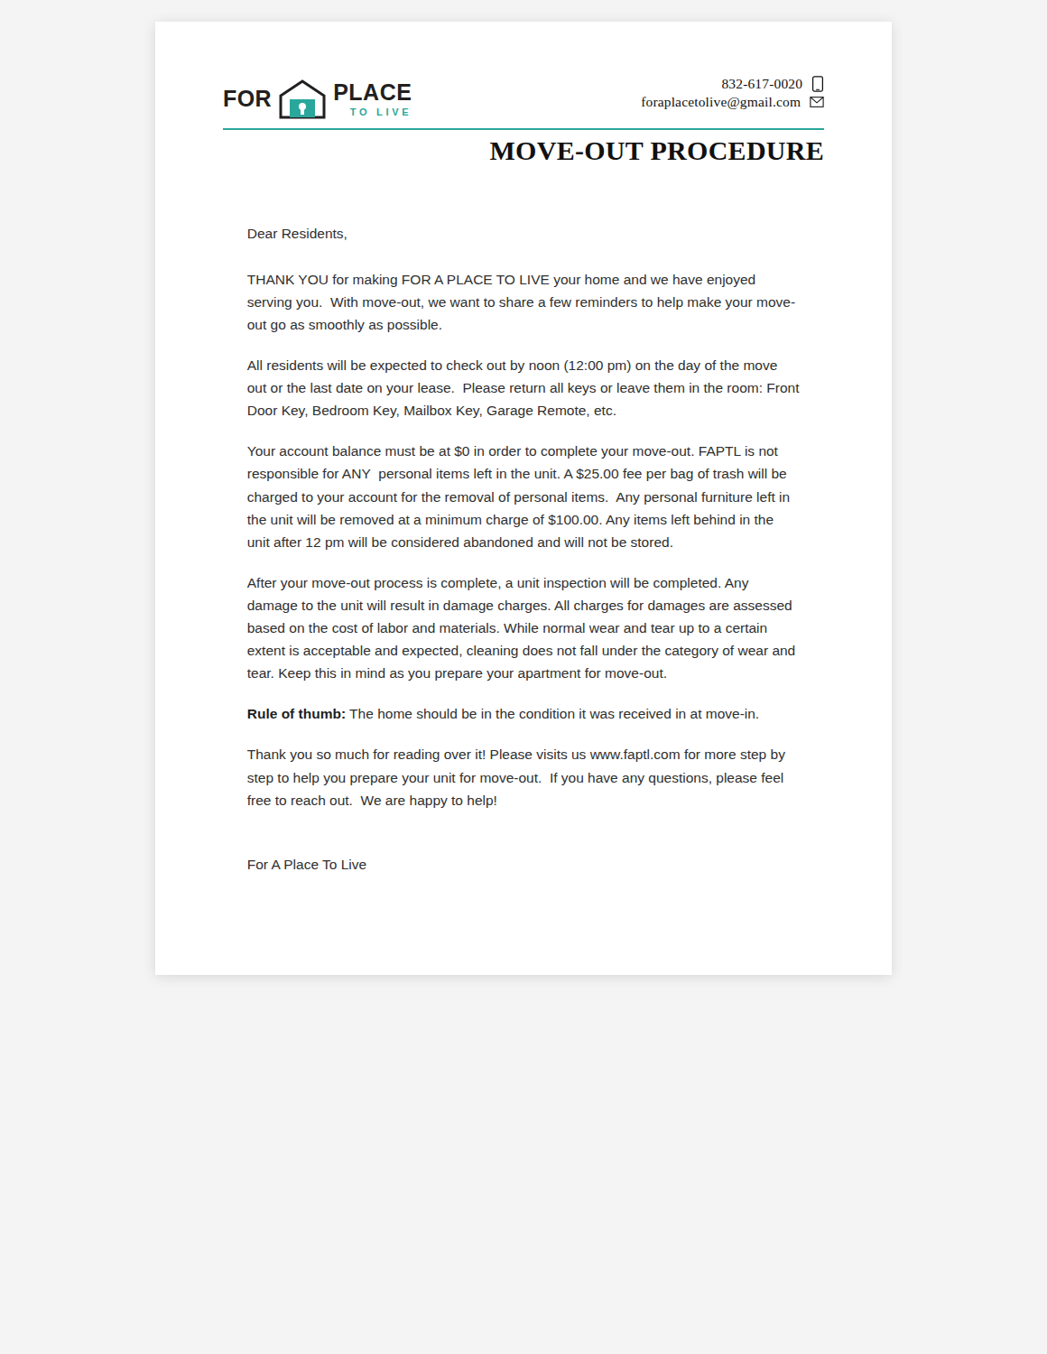FOR
PLACE
TO LIVE
832-617-0020
foraplacetolive@gmail.com
MOVE-OUT PROCEDURE
Dear Residents,
THANK YOU for making FOR A PLACE TO LIVE your home and we have enjoyed serving you. With move-out, we want to share a few reminders to help make your move-out go as smoothly as possible.
All residents will be expected to check out by noon (12:00 pm) on the day of the move out or the last date on your lease. Please return all keys or leave them in the room: Front Door Key, Bedroom Key, Mailbox Key, Garage Remote, etc.
Your account balance must be at $0 in order to complete your move-out. FAPTL is not responsible for ANY personal items left in the unit. A $25.00 fee per bag of trash will be charged to your account for the removal of personal items. Any personal furniture left in the unit will be removed at a minimum charge of $100.00. Any items left behind in the unit after 12 pm will be considered abandoned and will not be stored.
After your move-out process is complete, a unit inspection will be completed. Any damage to the unit will result in damage charges. All charges for damages are assessed based on the cost of labor and materials. While normal wear and tear up to a certain extent is acceptable and expected, cleaning does not fall under the category of wear and tear. Keep this in mind as you prepare your apartment for move-out.
Rule of thumb: The home should be in the condition it was received in at move-in.
Thank you so much for reading over it! Please visits us www.faptl.com for more step by step to help you prepare your unit for move-out. If you have any questions, please feel free to reach out. We are happy to help!
For A Place To Live